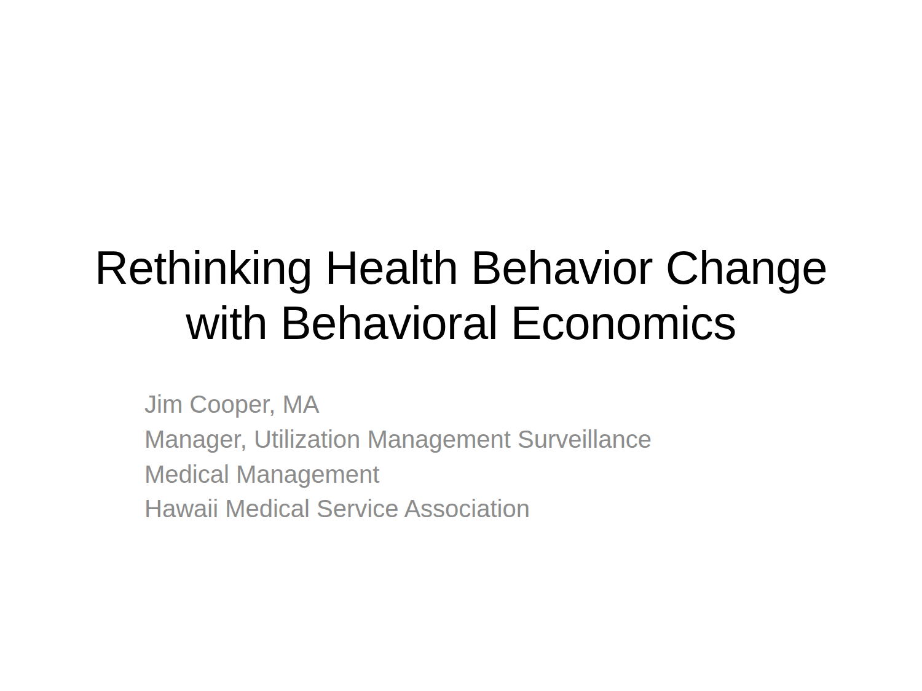Rethinking Health Behavior Change with Behavioral Economics
Jim Cooper, MA
Manager, Utilization Management Surveillance
Medical Management
Hawaii Medical Service Association